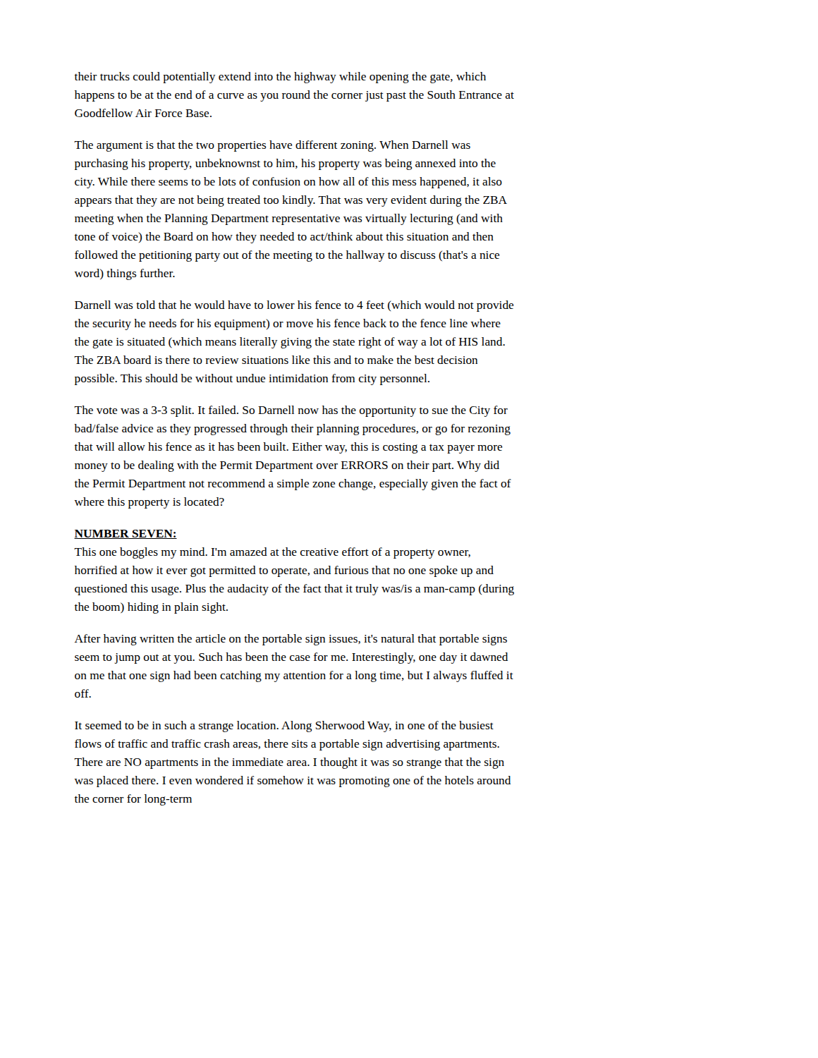their trucks could potentially extend into the highway while opening the gate, which happens to be at the end of a curve as you round the corner just past the South Entrance at Goodfellow Air Force Base.
The argument is that the two properties have different zoning. When Darnell was purchasing his property, unbeknownst to him, his property was being annexed into the city. While there seems to be lots of confusion on how all of this mess happened, it also appears that they are not being treated too kindly. That was very evident during the ZBA meeting when the Planning Department representative was virtually lecturing (and with tone of voice) the Board on how they needed to act/think about this situation and then followed the petitioning party out of the meeting to the hallway to discuss (that's a nice word) things further.
Darnell was told that he would have to lower his fence to 4 feet (which would not provide the security he needs for his equipment) or move his fence back to the fence line where the gate is situated (which means literally giving the state right of way a lot of HIS land. The ZBA board is there to review situations like this and to make the best decision possible. This should be without undue intimidation from city personnel.
The vote was a 3-3 split. It failed. So Darnell now has the opportunity to sue the City for bad/false advice as they progressed through their planning procedures, or go for rezoning that will allow his fence as it has been built. Either way, this is costing a tax payer more money to be dealing with the Permit Department over ERRORS on their part. Why did the Permit Department not recommend a simple zone change, especially given the fact of where this property is located?
NUMBER SEVEN:
This one boggles my mind. I'm amazed at the creative effort of a property owner, horrified at how it ever got permitted to operate, and furious that no one spoke up and questioned this usage. Plus the audacity of the fact that it truly was/is a man-camp (during the boom) hiding in plain sight.
After having written the article on the portable sign issues, it's natural that portable signs seem to jump out at you. Such has been the case for me. Interestingly, one day it dawned on me that one sign had been catching my attention for a long time, but I always fluffed it off.
It seemed to be in such a strange location. Along Sherwood Way, in one of the busiest flows of traffic and traffic crash areas, there sits a portable sign advertising apartments. There are NO apartments in the immediate area. I thought it was so strange that the sign was placed there. I even wondered if somehow it was promoting one of the hotels around the corner for long-term